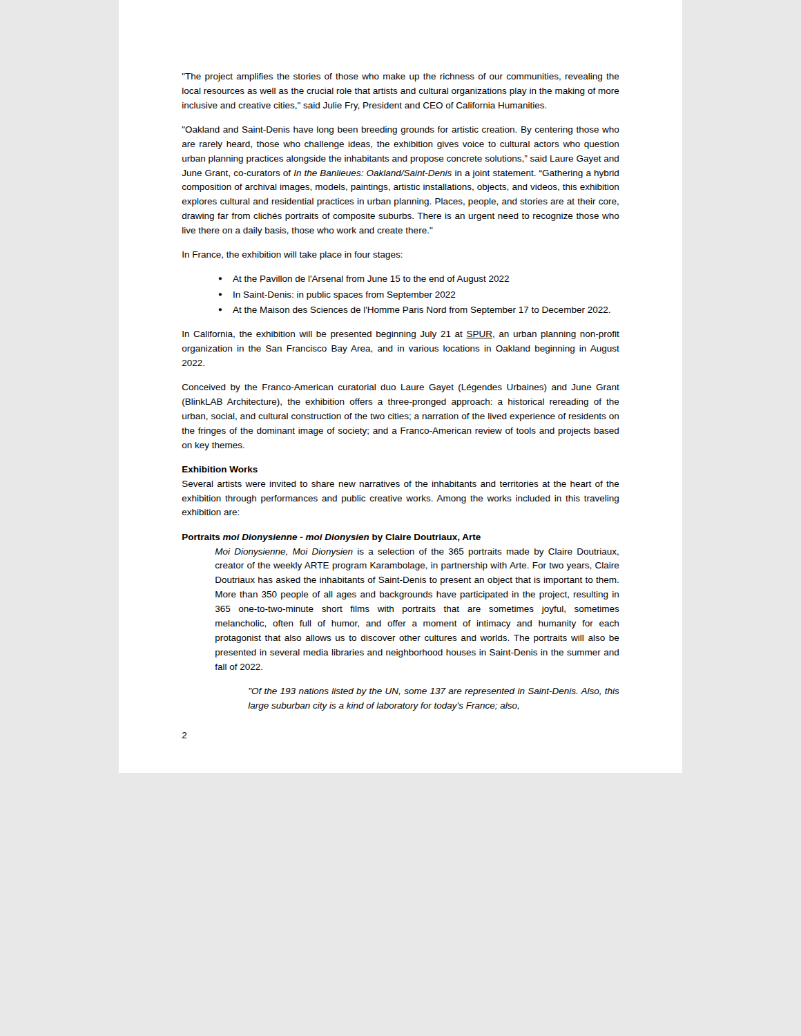"The project amplifies the stories of those who make up the richness of our communities, revealing the local resources as well as the crucial role that artists and cultural organizations play in the making of more inclusive and creative cities," said Julie Fry, President and CEO of California Humanities.
"Oakland and Saint-Denis have long been breeding grounds for artistic creation. By centering those who are rarely heard, those who challenge ideas, the exhibition gives voice to cultural actors who question urban planning practices alongside the inhabitants and propose concrete solutions,” said Laure Gayet and June Grant, co-curators of In the Banlieues: Oakland/Saint-Denis in a joint statement. “Gathering a hybrid composition of archival images, models, paintings, artistic installations, objects, and videos, this exhibition explores cultural and residential practices in urban planning. Places, people, and stories are at their core, drawing far from clichés portraits of composite suburbs. There is an urgent need to recognize those who live there on a daily basis, those who work and create there."
In France, the exhibition will take place in four stages:
At the Pavillon de l'Arsenal from June 15 to the end of August 2022
In Saint-Denis: in public spaces from September 2022
At the Maison des Sciences de l'Homme Paris Nord from September 17 to December 2022.
In California, the exhibition will be presented beginning July 21 at SPUR, an urban planning non-profit organization in the San Francisco Bay Area, and in various locations in Oakland beginning in August 2022.
Conceived by the Franco-American curatorial duo Laure Gayet (Légendes Urbaines) and June Grant (BlinkLAB Architecture), the exhibition offers a three-pronged approach: a historical rereading of the urban, social, and cultural construction of the two cities; a narration of the lived experience of residents on the fringes of the dominant image of society; and a Franco-American review of tools and projects based on key themes.
Exhibition Works
Several artists were invited to share new narratives of the inhabitants and territories at the heart of the exhibition through performances and public creative works. Among the works included in this traveling exhibition are:
Portraits moi Dionysienne - moi Dionysien by Claire Doutriaux, Arte
Moi Dionysienne, Moi Dionysien is a selection of the 365 portraits made by Claire Doutriaux, creator of the weekly ARTE program Karambolage, in partnership with Arte. For two years, Claire Doutriaux has asked the inhabitants of Saint-Denis to present an object that is important to them. More than 350 people of all ages and backgrounds have participated in the project, resulting in 365 one-to-two-minute short films with portraits that are sometimes joyful, sometimes melancholic, often full of humor, and offer a moment of intimacy and humanity for each protagonist that also allows us to discover other cultures and worlds. The portraits will also be presented in several media libraries and neighborhood houses in Saint-Denis in the summer and fall of 2022.
"Of the 193 nations listed by the UN, some 137 are represented in Saint-Denis. Also, this large suburban city is a kind of laboratory for today's France; also,
2